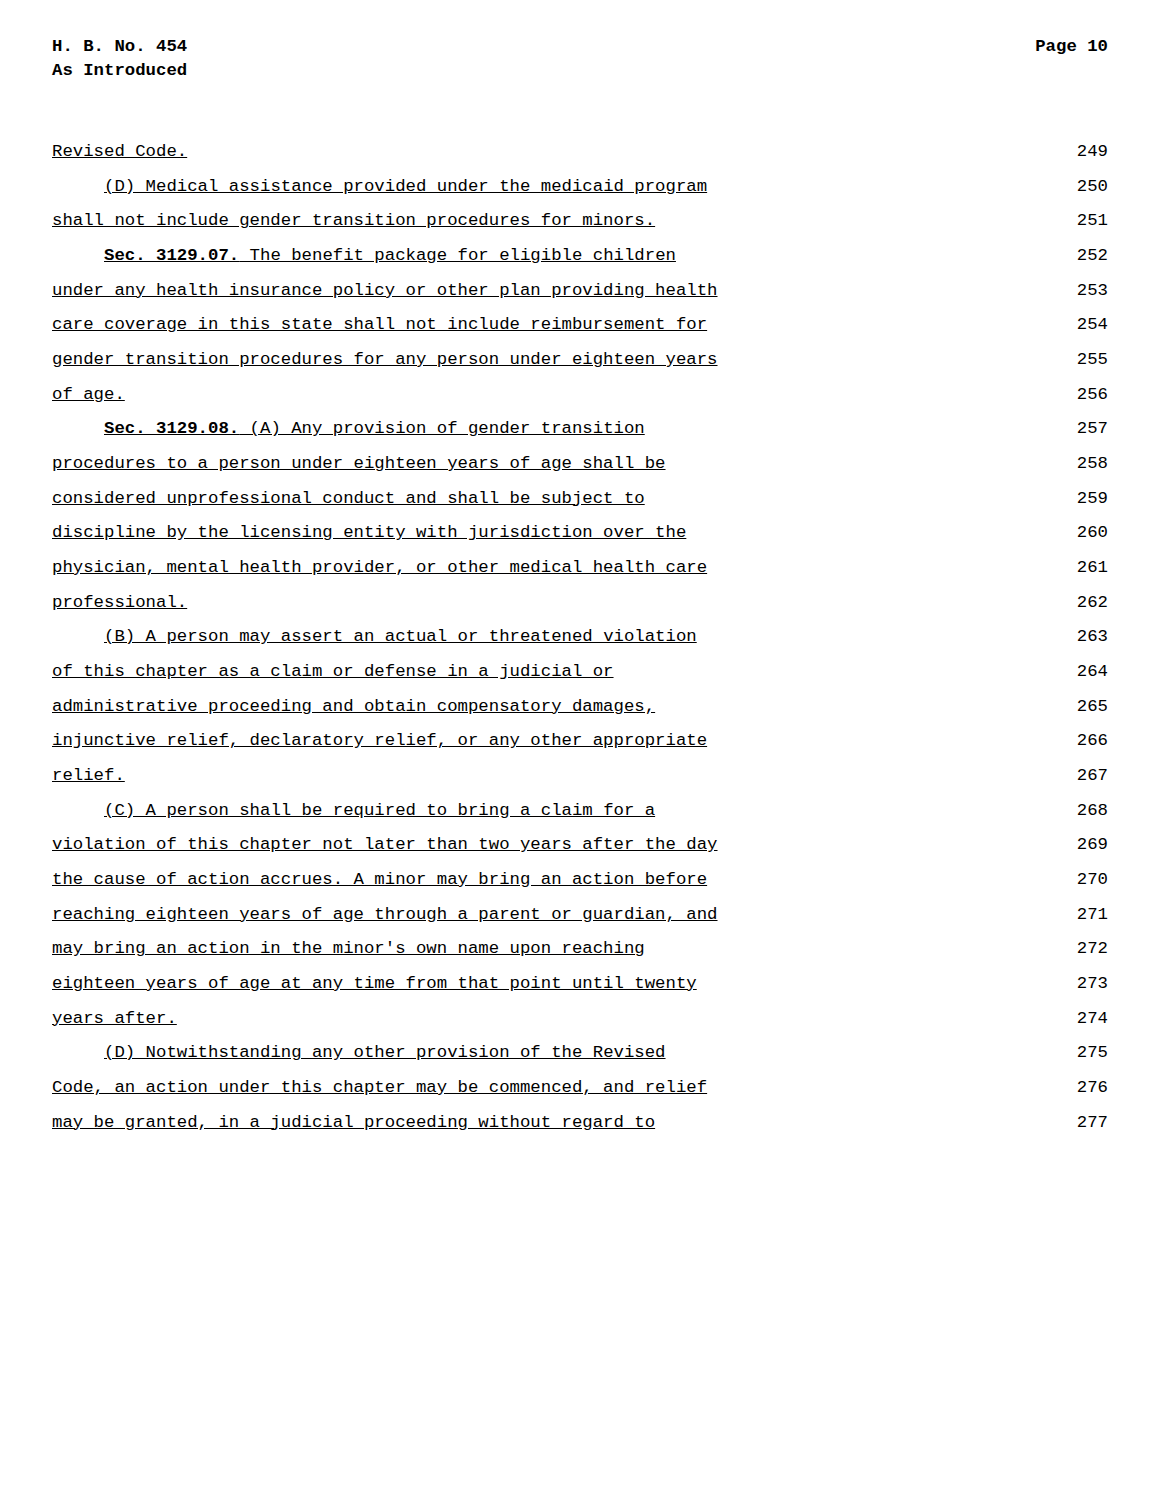H. B. No. 454 As Introduced
Page 10
| Revised Code. | 249 |
| (D) Medical assistance provided under the medicaid program | 250 |
| shall not include gender transition procedures for minors. | 251 |
| Sec. 3129.07. The benefit package for eligible children | 252 |
| under any health insurance policy or other plan providing health | 253 |
| care coverage in this state shall not include reimbursement for | 254 |
| gender transition procedures for any person under eighteen years | 255 |
| of age. | 256 |
| Sec. 3129.08. (A) Any provision of gender transition | 257 |
| procedures to a person under eighteen years of age shall be | 258 |
| considered unprofessional conduct and shall be subject to | 259 |
| discipline by the licensing entity with jurisdiction over the | 260 |
| physician, mental health provider, or other medical health care | 261 |
| professional. | 262 |
| (B) A person may assert an actual or threatened violation | 263 |
| of this chapter as a claim or defense in a judicial or | 264 |
| administrative proceeding and obtain compensatory damages, | 265 |
| injunctive relief, declaratory relief, or any other appropriate | 266 |
| relief. | 267 |
| (C) A person shall be required to bring a claim for a | 268 |
| violation of this chapter not later than two years after the day | 269 |
| the cause of action accrues. A minor may bring an action before | 270 |
| reaching eighteen years of age through a parent or guardian, and | 271 |
| may bring an action in the minor's own name upon reaching | 272 |
| eighteen years of age at any time from that point until twenty | 273 |
| years after. | 274 |
| (D) Notwithstanding any other provision of the Revised | 275 |
| Code, an action under this chapter may be commenced, and relief | 276 |
| may be granted, in a judicial proceeding without regard to | 277 |